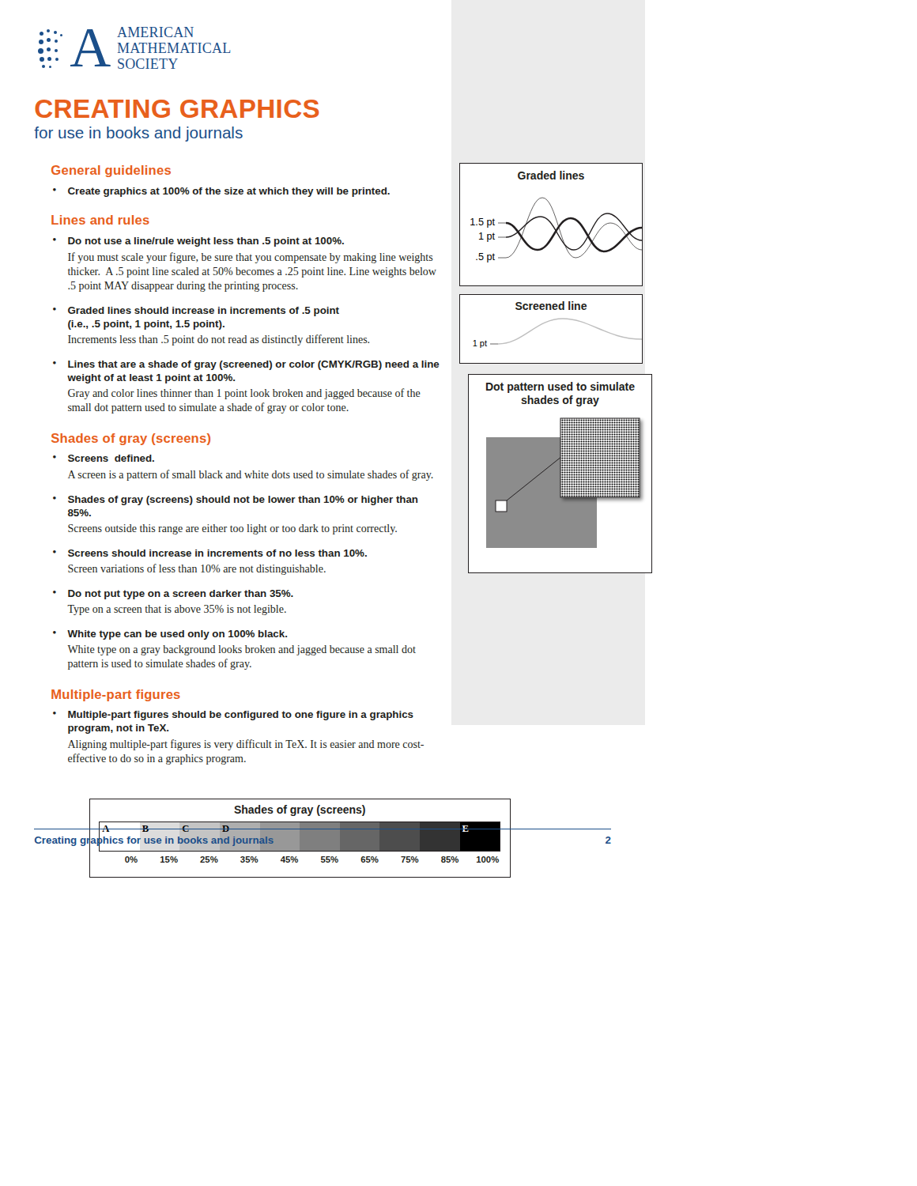A
American
Mathematical
Society
CREATING GRAPHICS
for use in books and journals
Graded lines
.5 pt 1 pt 1.5 pt
Screened line
1 pt
Dot pattern used to simulate
shades of gray
General guidelines
Create graphics at 100% of the size at which they will be printed.
Lines and rules
Do not use a line/rule weight less than .5 point at 100%.
If you must scale your figure, be sure that you compensate by making line weights thicker. A .5 point line scaled at 50% becomes a .25 point line. Line weights below .5 point MAY disappear during the printing process.
Graded lines should increase in increments of .5 point
(i.e., .5 point, 1 point, 1.5 point).
Increments less than .5 point do not read as distinctly different lines.
Lines that are a shade of gray (screened) or color (CMYK/RGB) need a line weight of at least 1 point at 100%.
Gray and color lines thinner than 1 point look broken and jagged because of the small dot pattern used to simulate a shade of gray or color tone.
Shades of gray (screens)
Screens defined.
A screen is a pattern of small black and white dots used to simulate shades of gray.
Shades of gray (screens) should not be lower than 10% or higher than 85%.
Screens outside this range are either too light or too dark to print correctly.
Screens should increase in increments of no less than 10%.
Screen variations of less than 10% are not distinguishable.
Do not put type on a screen darker than 35%.
Type on a screen that is above 35% is not legible.
White type can be used only on 100% black.
White type on a gray background looks broken and jagged because a small dot pattern is used to simulate shades of gray.
Multiple-part figures
Multiple-part figures should be configured to one figure in a graphics program, not in TeX.
Aligning multiple-part figures is very difficult in TeX. It is easier and more cost-effective to do so in a graphics program.
Shades of gray (screens)
A
B
C
D
E
0%
15%
25%
35%
45%
55%
65%
75%
85%
100%
Creating graphics for use in books and journals
2